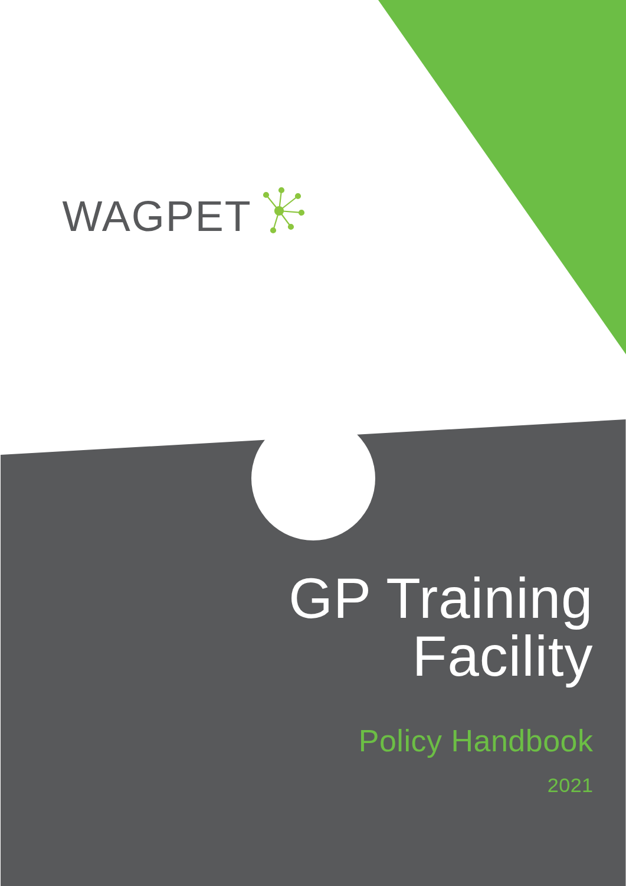WAGPET
GP Training
Facility
Policy Handbook
2021